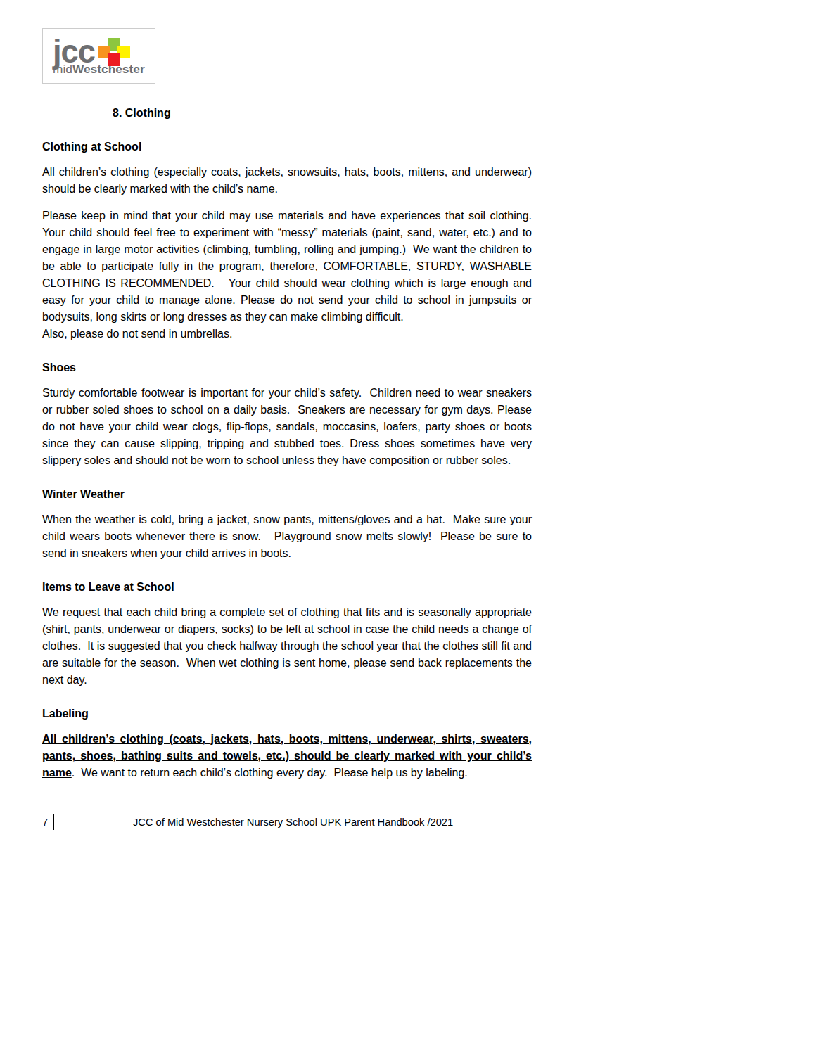jcc
midWestchester
8. Clothing
Clothing at School
All children’s clothing (especially coats, jackets, snowsuits, hats, boots, mittens, and underwear) should be clearly marked with the child’s name.
Please keep in mind that your child may use materials and have experiences that soil clothing. Your child should feel free to experiment with “messy” materials (paint, sand, water, etc.) and to engage in large motor activities (climbing, tumbling, rolling and jumping.) We want the children to be able to participate fully in the program, therefore, comfortable, sturdy, washable clothing is recommended. Your child should wear clothing which is large enough and easy for your child to manage alone. Please do not send your child to school in jumpsuits or bodysuits, long skirts or long dresses as they can make climbing difficult.
Also, please do not send in umbrellas.
Shoes
Sturdy comfortable footwear is important for your child’s safety. Children need to wear sneakers or rubber soled shoes to school on a daily basis. Sneakers are necessary for gym days. Please do not have your child wear clogs, flip-flops, sandals, moccasins, loafers, party shoes or boots since they can cause slipping, tripping and stubbed toes. Dress shoes sometimes have very slippery soles and should not be worn to school unless they have composition or rubber soles.
Winter Weather
When the weather is cold, bring a jacket, snow pants, mittens/gloves and a hat. Make sure your child wears boots whenever there is snow. Playground snow melts slowly! Please be sure to send in sneakers when your child arrives in boots.
Items to Leave at School
We request that each child bring a complete set of clothing that fits and is seasonally appropriate (shirt, pants, underwear or diapers, socks) to be left at school in case the child needs a change of clothes. It is suggested that you check halfway through the school year that the clothes still fit and are suitable for the season. When wet clothing is sent home, please send back replacements the next day.
Labeling
All children’s clothing (coats, jackets, hats, boots, mittens, underwear, shirts, sweaters, pants, shoes, bathing suits and towels, etc.) should be clearly marked with your child’s name. We want to return each child’s clothing every day. Please help us by labeling.
7 JCC of Mid Westchester Nursery School UPK Parent Handbook /2021